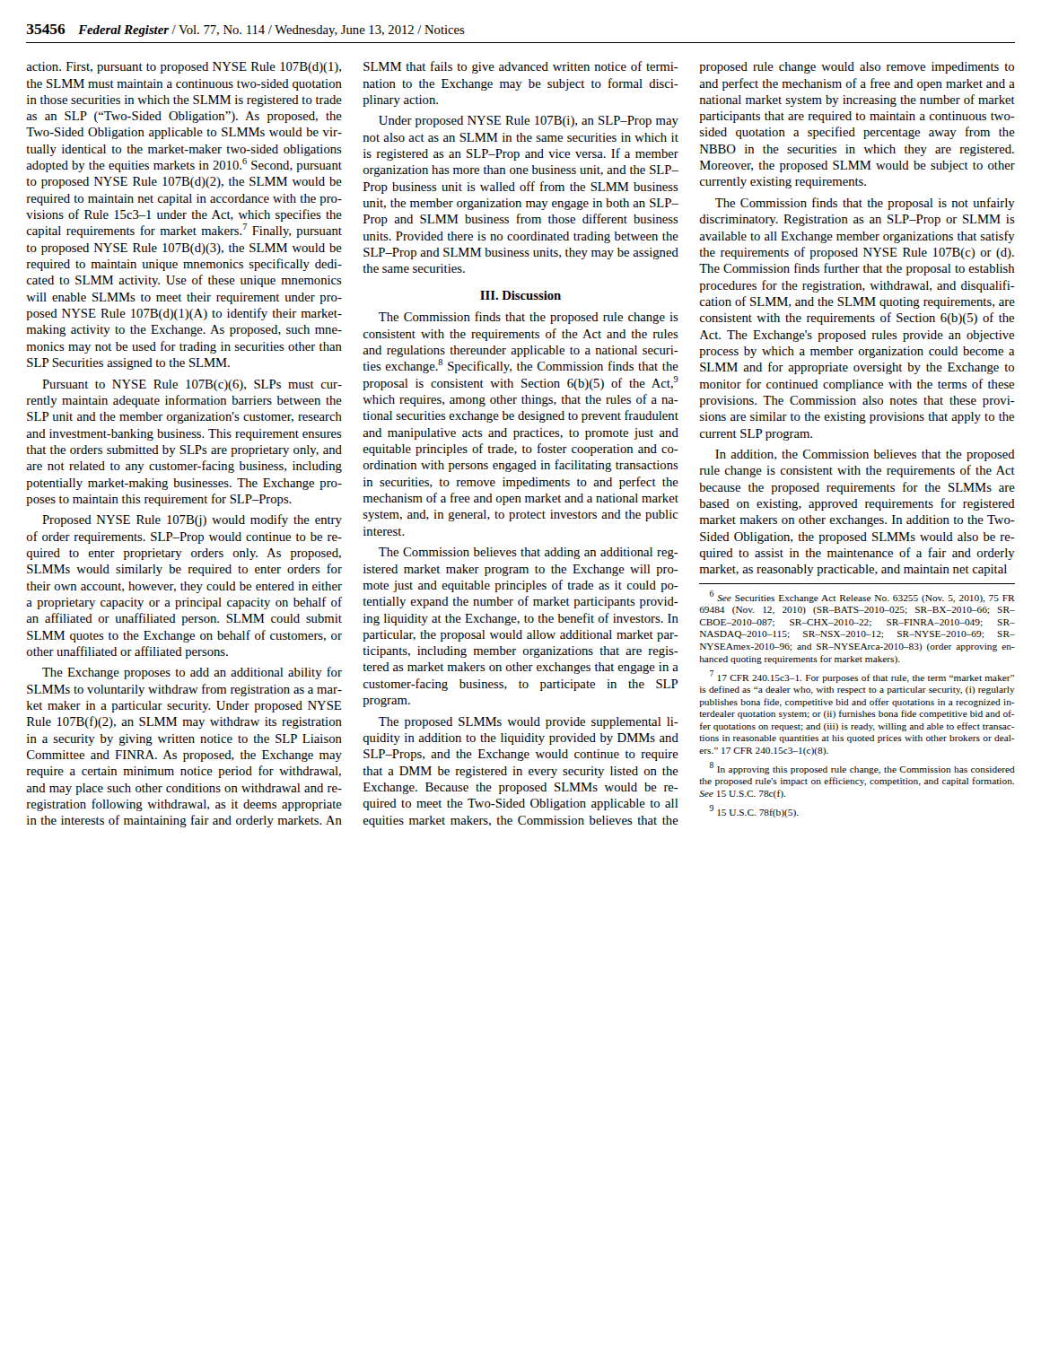35456 Federal Register / Vol. 77, No. 114 / Wednesday, June 13, 2012 / Notices
action. First, pursuant to proposed NYSE Rule 107B(d)(1), the SLMM must maintain a continuous two-sided quotation in those securities in which the SLMM is registered to trade as an SLP (“Two-Sided Obligation”). As proposed, the Two-Sided Obligation applicable to SLMMs would be virtually identical to the market-maker two-sided obligations adopted by the equities markets in 2010.6 Second, pursuant to proposed NYSE Rule 107B(d)(2), the SLMM would be required to maintain net capital in accordance with the provisions of Rule 15c3–1 under the Act, which specifies the capital requirements for market makers.7 Finally, pursuant to proposed NYSE Rule 107B(d)(3), the SLMM would be required to maintain unique mnemonics specifically dedicated to SLMM activity. Use of these unique mnemonics will enable SLMMs to meet their requirement under proposed NYSE Rule 107B(d)(1)(A) to identify their market-making activity to the Exchange. As proposed, such mnemonics may not be used for trading in securities other than SLP Securities assigned to the SLMM.
Pursuant to NYSE Rule 107B(c)(6), SLPs must currently maintain adequate information barriers between the SLP unit and the member organization's customer, research and investment-banking business. This requirement ensures that the orders submitted by SLPs are proprietary only, and are not related to any customer-facing business, including potentially market-making businesses. The Exchange proposes to maintain this requirement for SLP–Props.
Proposed NYSE Rule 107B(j) would modify the entry of order requirements. SLP–Prop would continue to be required to enter proprietary orders only. As proposed, SLMMs would similarly be required to enter orders for their own account, however, they could be entered in either a proprietary capacity or a principal capacity on behalf of an affiliated or unaffiliated person. SLMM could submit SLMM quotes to the Exchange on behalf of customers, or other unaffiliated or affiliated persons.
The Exchange proposes to add an additional ability for SLMMs to voluntarily withdraw from registration as a market maker in a particular security. Under proposed NYSE Rule 107B(f)(2), an SLMM may withdraw its registration in a security by giving written notice to the SLP Liaison Committee and FINRA. As proposed, the Exchange may require a certain minimum notice period for withdrawal, and may place such other conditions on withdrawal and re-registration following withdrawal, as it deems appropriate in the interests of maintaining fair and orderly markets. An SLMM that fails to give advanced written notice of termination to the Exchange may be subject to formal disciplinary action.
Under proposed NYSE Rule 107B(i), an SLP–Prop may not also act as an SLMM in the same securities in which it is registered as an SLP–Prop and vice versa. If a member organization has more than one business unit, and the SLP–Prop business unit is walled off from the SLMM business unit, the member organization may engage in both an SLP–Prop and SLMM business from those different business units. Provided there is no coordinated trading between the SLP–Prop and SLMM business units, they may be assigned the same securities.
III. Discussion
The Commission finds that the proposed rule change is consistent with the requirements of the Act and the rules and regulations thereunder applicable to a national securities exchange.8 Specifically, the Commission finds that the proposal is consistent with Section 6(b)(5) of the Act,9 which requires, among other things, that the rules of a national securities exchange be designed to prevent fraudulent and manipulative acts and practices, to promote just and equitable principles of trade, to foster cooperation and coordination with persons engaged in facilitating transactions in securities, to remove impediments to and perfect the mechanism of a free and open market and a national market system, and, in general, to protect investors and the public interest.
The Commission believes that adding an additional registered market maker program to the Exchange will promote just and equitable principles of trade as it could potentially expand the number of market participants providing liquidity at the Exchange, to the benefit of investors. In particular, the proposal would allow additional market participants, including member organizations that are registered as market makers on other exchanges that engage in a customer-facing business, to participate in the SLP program.
The proposed SLMMs would provide supplemental liquidity in addition to the liquidity provided by DMMs and SLP–Props, and the Exchange would continue to require that a DMM be registered in every security listed on the Exchange. Because the proposed SLMMs would be required to meet the Two-Sided Obligation applicable to all equities market makers, the Commission believes that the proposed rule change would also remove impediments to and perfect the mechanism of a free and open market and a national market system by increasing the number of market participants that are required to maintain a continuous two-sided quotation a specified percentage away from the NBBO in the securities in which they are registered. Moreover, the proposed SLMM would be subject to other currently existing requirements.
The Commission finds that the proposal is not unfairly discriminatory. Registration as an SLP–Prop or SLMM is available to all Exchange member organizations that satisfy the requirements of proposed NYSE Rule 107B(c) or (d). The Commission finds further that the proposal to establish procedures for the registration, withdrawal, and disqualification of SLMM, and the SLMM quoting requirements, are consistent with the requirements of Section 6(b)(5) of the Act. The Exchange's proposed rules provide an objective process by which a member organization could become a SLMM and for appropriate oversight by the Exchange to monitor for continued compliance with the terms of these provisions. The Commission also notes that these provisions are similar to the existing provisions that apply to the current SLP program.
In addition, the Commission believes that the proposed rule change is consistent with the requirements of the Act because the proposed requirements for the SLMMs are based on existing, approved requirements for registered market makers on other exchanges. In addition to the Two-Sided Obligation, the proposed SLMMs would also be required to assist in the maintenance of a fair and orderly market, as reasonably practicable, and maintain net capital
6 See Securities Exchange Act Release No. 63255 (Nov. 5, 2010), 75 FR 69484 (Nov. 12, 2010) (SR–BATS–2010–025; SR–BX–2010–66; SR–CBOE–2010–087; SR–CHX–2010–22; SR–FINRA–2010–049; SR–NASDAQ–2010–115; SR–NSX–2010–12; SR–NYSE–2010–69; SR–NYSEAmex-2010–96; and SR–NYSEArca-2010–83) (order approving enhanced quoting requirements for market makers).
7 17 CFR 240.15c3–1. For purposes of that rule, the term “market maker” is defined as “a dealer who, with respect to a particular security, (i) regularly publishes bona fide, competitive bid and offer quotations in a recognized interdealer quotation system; or (ii) furnishes bona fide competitive bid and offer quotations on request; and (iii) is ready, willing and able to effect transactions in reasonable quantities at his quoted prices with other brokers or dealers.” 17 CFR 240.15c3–1(c)(8).
8 In approving this proposed rule change, the Commission has considered the proposed rule's impact on efficiency, competition, and capital formation. See 15 U.S.C. 78c(f).
9 15 U.S.C. 78f(b)(5).